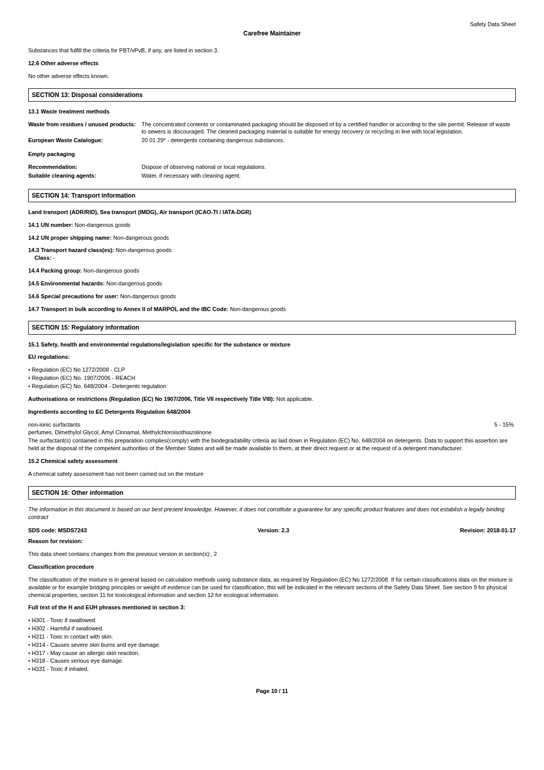Safety Data Sheet
Carefree Maintainer
Substances that fulfill the criteria for PBT/vPvB, if any, are listed in section 3.
12.6 Other adverse effects
No other adverse effects known.
SECTION 13: Disposal considerations
13.1 Waste treatment methods
| Waste from residues / unused products: | The concentrated contents or contaminated packaging should be disposed of by a certified handler or according to the site permit. Release of waste to sewers is discouraged. The cleaned packaging material is suitable for energy recovery or recycling in line with local legislation. |
| European Waste Catalogue: | 20 01 29* - detergents containing dangerous substances. |
Empty packaging
| Recommendation: | Dispose of observing national or local regulations. |
| Suitable cleaning agents: | Water, if necessary with cleaning agent. |
SECTION 14: Transport information
Land transport (ADR/RID), Sea transport (IMDG), Air transport (ICAO-TI / IATA-DGR)
14.1 UN number: Non-dangerous goods
14.2 UN proper shipping name: Non-dangerous goods
14.3 Transport hazard class(es): Non-dangerous goods
Class: -
14.4 Packing group: Non-dangerous goods
14.5 Environmental hazards: Non-dangerous goods
14.6 Special precautions for user: Non-dangerous goods
14.7 Transport in bulk according to Annex II of MARPOL and the IBC Code: Non-dangerous goods
SECTION 15: Regulatory information
15.1 Safety, health and environmental regulations/legislation specific for the substance or mixture
EU regulations:
Regulation (EC) No 1272/2008 - CLP
Regulation (EC) No. 1907/2006 - REACH
Regulation (EC) No. 648/2004 - Detergents regulation
Authorisations or restrictions (Regulation (EC) No 1907/2006, Title VII respectively Title VIII): Not applicable.
Ingredients according to EC Detergents Regulation 648/2004
| non-ionic surfactants | 5 - 15% |
| perfumes, Dimethylol Glycol, Amyl Cinnamal, Methylchloroisothiazolinone |
The surfactant(s) contained in this preparation complies(comply) with the biodegradability criteria as laid down in Regulation (EC) No. 648/2004 on detergents. Data to support this assertion are held at the disposal of the competent authorities of the Member States and will be made available to them, at their direct request or at the request of a detergent manufacturer.
15.2 Chemical safety assessment
A chemical safety assessment has not been carried out on the mixture
SECTION 16: Other information
The information in this document is based on our best present knowledge. However, it does not constitute a guarantee for any specific product features and does not establish a legally binding contract
SDS code: MSDS7243 Version: 2.3 Revision: 2018-01-17
Reason for revision:
This data sheet contains changes from the previous version in section(s):, 2
Classification procedure
The classification of the mixture is in general based on calculation methods using substance data, as required by Regulation (EC) No 1272/2008. If for certain classifications data on the mixture is available or for example bridging principles or weight of evidence can be used for classification, this will be indicated in the relevant sections of the Safety Data Sheet. See section 9 for physical chemical properties, section 11 for toxicological information and section 12 for ecological information.
Full text of the H and EUH phrases mentioned in section 3:
H301 - Toxic if swallowed.
H302 - Harmful if swallowed.
H311 - Toxic in contact with skin.
H314 - Causes severe skin burns and eye damage.
H317 - May cause an allergic skin reaction.
H318 - Causes serious eye damage.
H331 - Toxic if inhaled.
Page 10 / 11